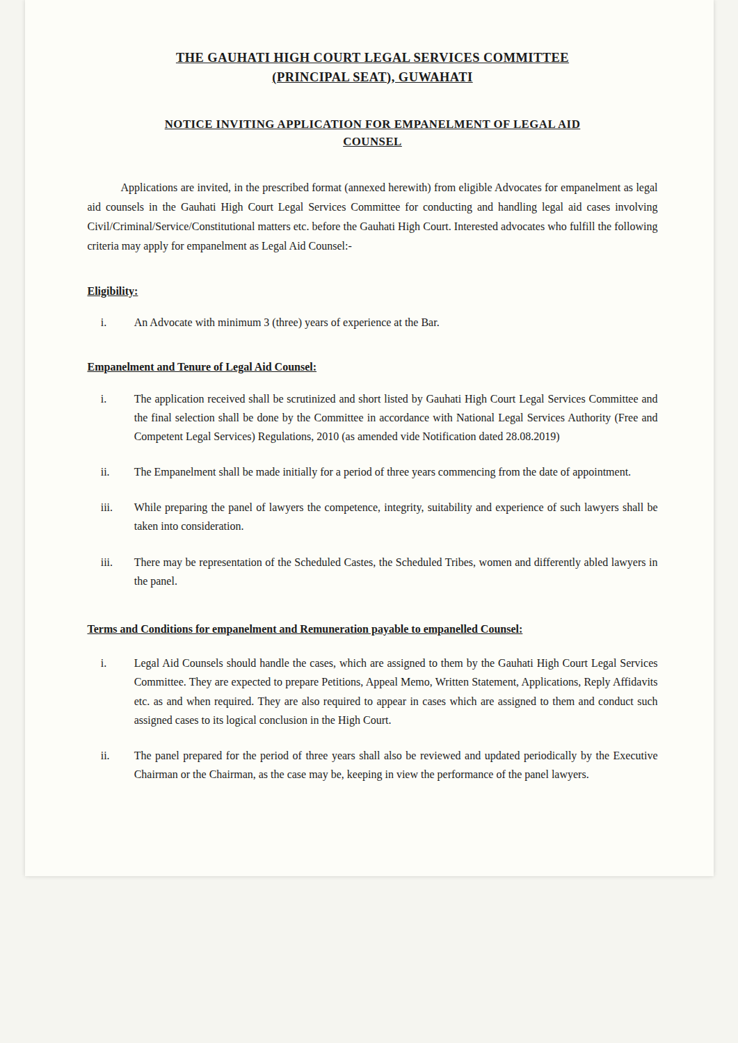THE GAUHATI HIGH COURT LEGAL SERVICES COMMITTEE
(PRINCIPAL SEAT), GUWAHATI
NOTICE INVITING APPLICATION FOR EMPANELMENT OF LEGAL AID
COUNSEL
Applications are invited, in the prescribed format (annexed herewith) from eligible Advocates for empanelment as legal aid counsels in the Gauhati High Court Legal Services Committee for conducting and handling legal aid cases involving Civil/Criminal/Service/Constitutional matters etc. before the Gauhati High Court. Interested advocates who fulfill the following criteria may apply for empanelment as Legal Aid Counsel:-
Eligibility:
An Advocate with minimum 3 (three) years of experience at the Bar.
Empanelment and Tenure of Legal Aid Counsel:
i. The application received shall be scrutinized and short listed by Gauhati High Court Legal Services Committee and the final selection shall be done by the Committee in accordance with National Legal Services Authority (Free and Competent Legal Services) Regulations, 2010 (as amended vide Notification dated 28.08.2019)
ii. The Empanelment shall be made initially for a period of three years commencing from the date of appointment.
iii. While preparing the panel of lawyers the competence, integrity, suitability and experience of such lawyers shall be taken into consideration.
iii. There may be representation of the Scheduled Castes, the Scheduled Tribes, women and differently abled lawyers in the panel.
Terms and Conditions for empanelment and Remuneration payable to empanelled Counsel:
i. Legal Aid Counsels should handle the cases, which are assigned to them by the Gauhati High Court Legal Services Committee. They are expected to prepare Petitions, Appeal Memo, Written Statement, Applications, Reply Affidavits etc. as and when required. They are also required to appear in cases which are assigned to them and conduct such assigned cases to its logical conclusion in the High Court.
ii. The panel prepared for the period of three years shall also be reviewed and updated periodically by the Executive Chairman or the Chairman, as the case may be, keeping in view the performance of the panel lawyers.